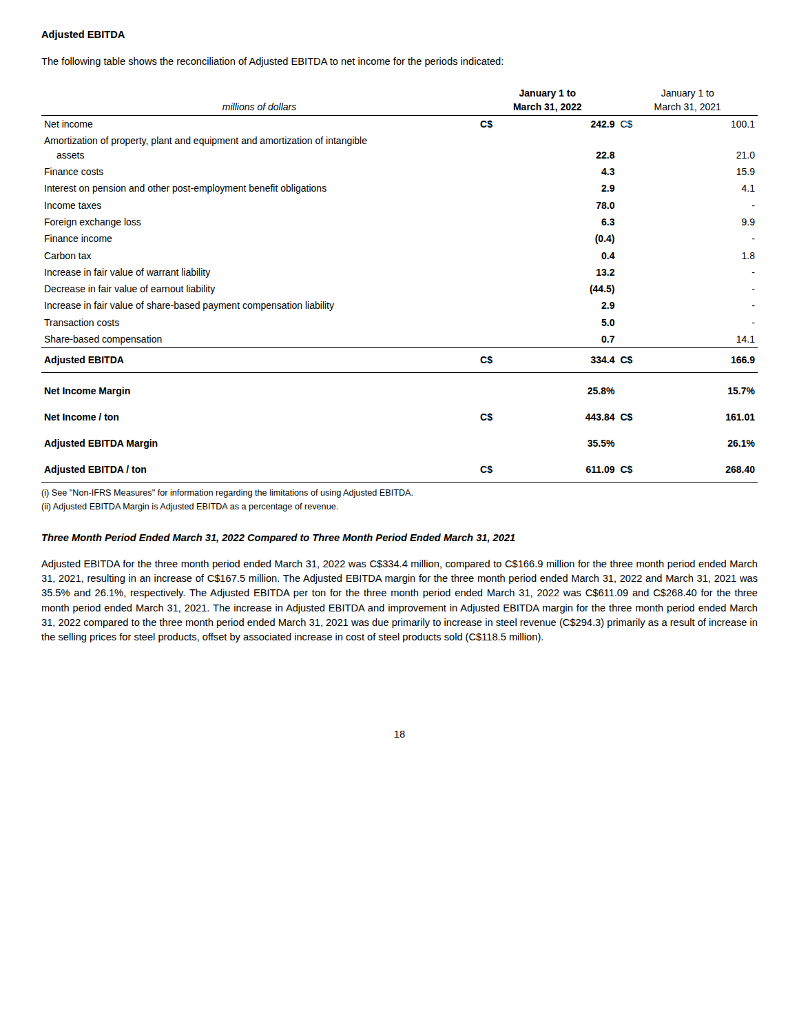Adjusted EBITDA
The following table shows the reconciliation of Adjusted EBITDA to net income for the periods indicated:
| millions of dollars | January 1 to March 31, 2022 | January 1 to March 31, 2021 |
| --- | --- | --- |
| Net income | C$ | 242.9 | C$ | 100.1 |
| Amortization of property, plant and equipment and amortization of intangible assets | | 22.8 | | 21.0 |
| Finance costs | | 4.3 | | 15.9 |
| Interest on pension and other post-employment benefit obligations | | 2.9 | | 4.1 |
| Income taxes | | 78.0 | | - |
| Foreign exchange loss | | 6.3 | | 9.9 |
| Finance income | | (0.4) | | - |
| Carbon tax | | 0.4 | | 1.8 |
| Increase in fair value of warrant liability | | 13.2 | | - |
| Decrease in fair value of earnout liability | | (44.5) | | - |
| Increase in fair value of share-based payment compensation liability | | 2.9 | | - |
| Transaction costs | | 5.0 | | - |
| Share-based compensation | | 0.7 | | 14.1 |
| Adjusted EBITDA | C$ | 334.4 | C$ | 166.9 |
| Net Income Margin | | 25.8% | | 15.7% |
| Net Income / ton | C$ | 443.84 | C$ | 161.01 |
| Adjusted EBITDA Margin | | 35.5% | | 26.1% |
| Adjusted EBITDA / ton | C$ | 611.09 | C$ | 268.40 |
(i) See "Non-IFRS Measures" for information regarding the limitations of using Adjusted EBITDA.
(ii) Adjusted EBITDA Margin is Adjusted EBITDA as a percentage of revenue.
Three Month Period Ended March 31, 2022 Compared to Three Month Period Ended March 31, 2021
Adjusted EBITDA for the three month period ended March 31, 2022 was C$334.4 million, compared to C$166.9 million for the three month period ended March 31, 2021, resulting in an increase of C$167.5 million. The Adjusted EBITDA margin for the three month period ended March 31, 2022 and March 31, 2021 was 35.5% and 26.1%, respectively. The Adjusted EBITDA per ton for the three month period ended March 31, 2022 was C$611.09 and C$268.40 for the three month period ended March 31, 2021. The increase in Adjusted EBITDA and improvement in Adjusted EBITDA margin for the three month period ended March 31, 2022 compared to the three month period ended March 31, 2021 was due primarily to increase in steel revenue (C$294.3) primarily as a result of increase in the selling prices for steel products, offset by associated increase in cost of steel products sold (C$118.5 million).
18